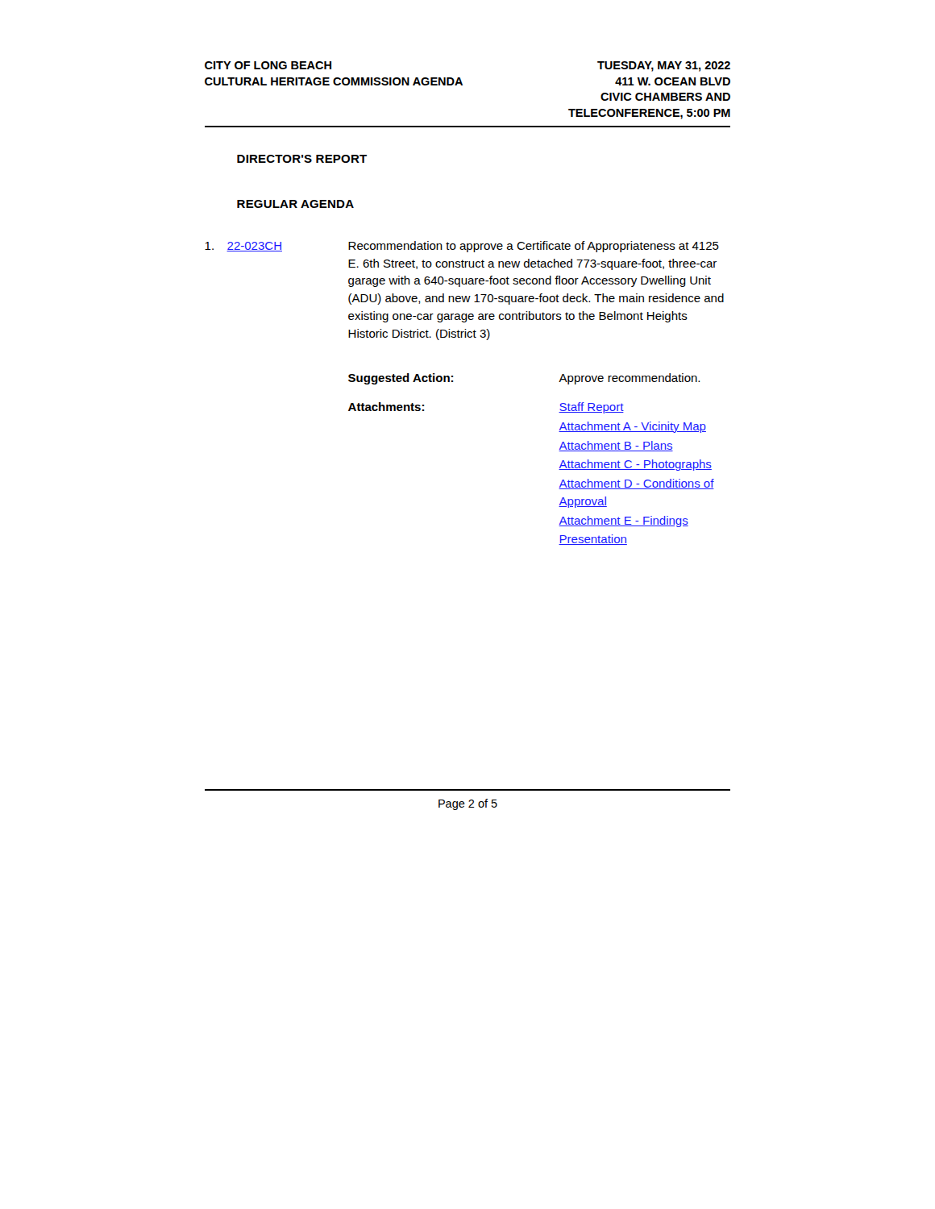CITY OF LONG BEACH
CULTURAL HERITAGE COMMISSION AGENDA
TUESDAY, MAY 31, 2022
411 W. OCEAN BLVD
CIVIC CHAMBERS AND
TELECONFERENCE, 5:00 PM
DIRECTOR'S REPORT
REGULAR AGENDA
1.
22-023CH
Recommendation to approve a Certificate of Appropriateness at 4125 E. 6th Street, to construct a new detached 773-square-foot, three-car garage with a 640-square-foot second floor Accessory Dwelling Unit (ADU) above, and new 170-square-foot deck. The main residence and existing one-car garage are contributors to the Belmont Heights Historic District. (District 3)
Suggested Action:
Approve recommendation.
Attachments:
Staff Report Attachment A - Vicinity Map Attachment B - Plans Attachment C - Photographs Attachment D - Conditions of Approval Attachment E - Findings Presentation
Page 2 of 5